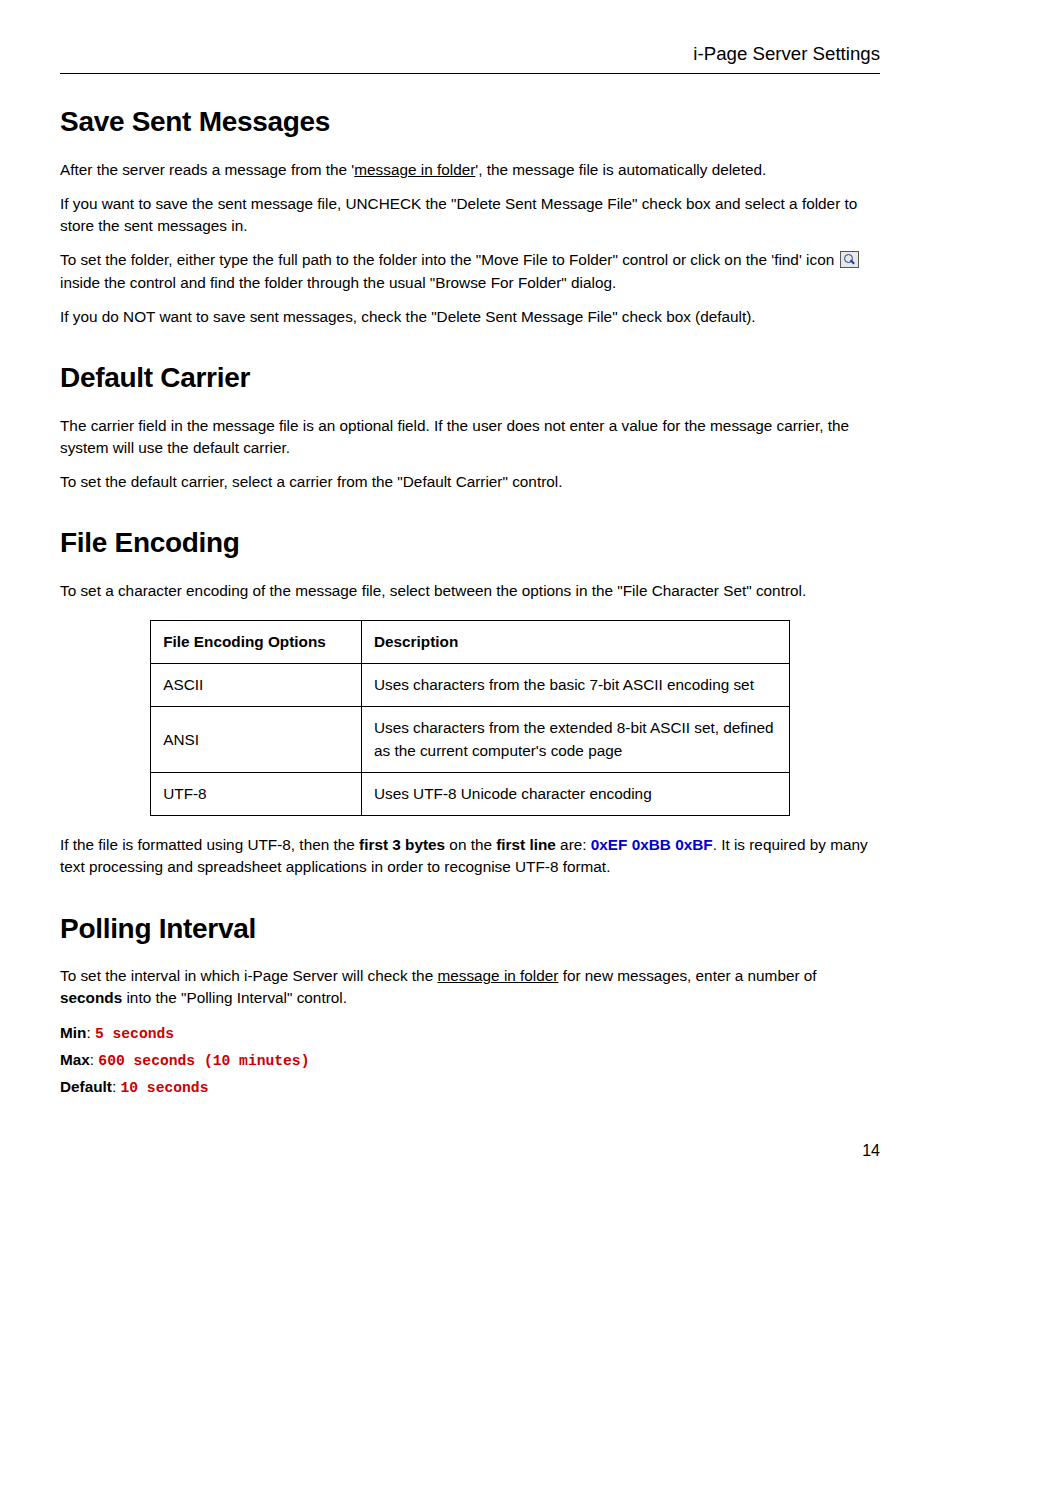i-Page Server Settings
Save Sent Messages
After the server reads a message from the 'message in folder', the message file is automatically deleted.
If you want to save the sent message file, UNCHECK the "Delete Sent Message File" check box and select a folder to store the sent messages in.
To set the folder, either type the full path to the folder into the "Move File to Folder" control or click on the 'find' icon inside the control and find the folder through the usual "Browse For Folder" dialog.
If you do NOT want to save sent messages, check the "Delete Sent Message File" check box (default).
Default Carrier
The carrier field in the message file is an optional field. If the user does not enter a value for the message carrier, the system will use the default carrier.
To set the default carrier, select a carrier from the "Default Carrier" control.
File Encoding
To set a character encoding of the message file, select between the options in the "File Character Set" control.
| File Encoding Options | Description |
| --- | --- |
| ASCII | Uses characters from the basic 7-bit ASCII encoding set |
| ANSI | Uses characters from the extended 8-bit ASCII set, defined as the current computer's code page |
| UTF-8 | Uses UTF-8 Unicode character encoding |
If the file is formatted using UTF-8, then the first 3 bytes on the first line are: 0xEF 0xBB 0xBF. It is required by many text processing and spreadsheet applications in order to recognise UTF-8 format.
Polling Interval
To set the interval in which i-Page Server will check the message in folder for new messages, enter a number of seconds into the "Polling Interval" control.
Min: 5 seconds
Max: 600 seconds (10 minutes)
Default: 10 seconds
14